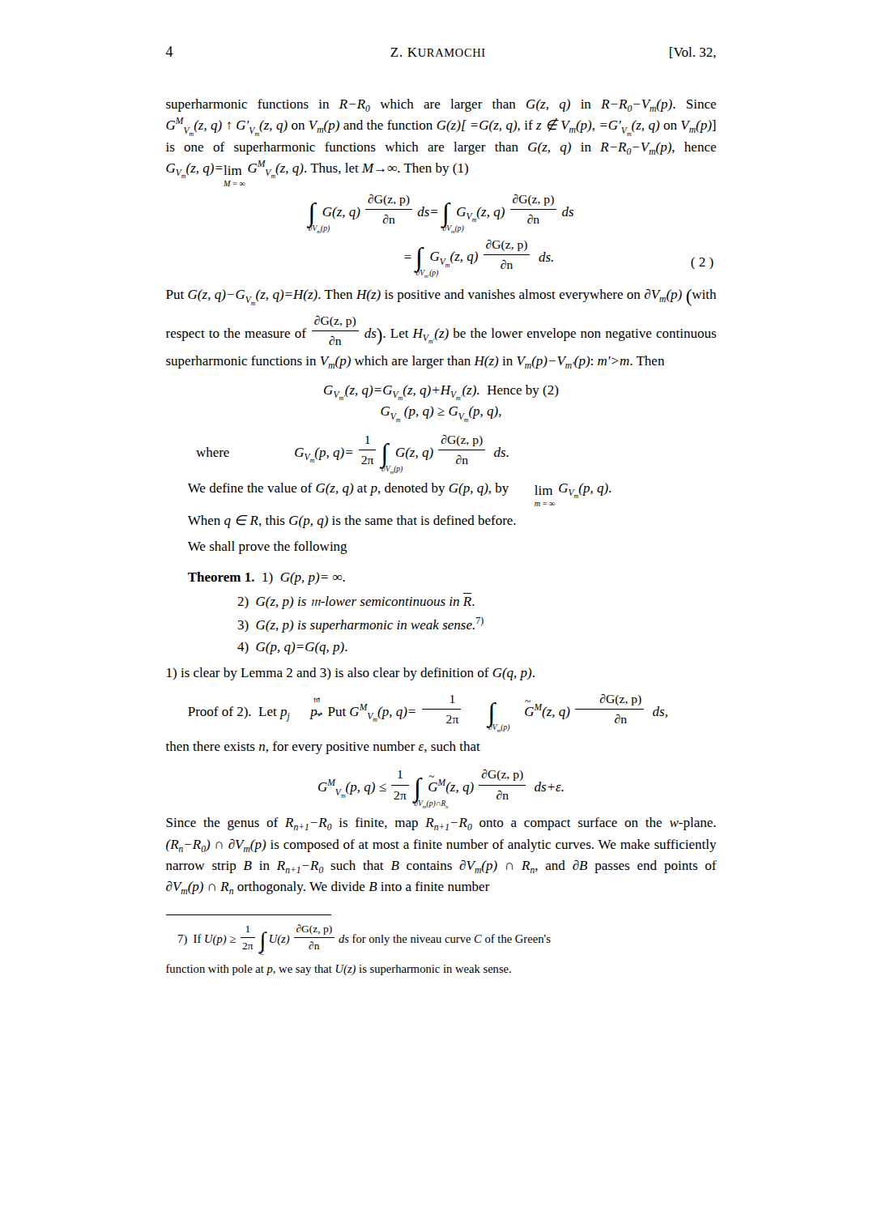4 Z. KURAMOCHI [Vol. 32,
superharmonic functions in R−R0 which are larger than G(z, q) in R−R0−Vm(p). Since GMVm(z, q) ↑ G′Vm(z, q) on Vm(p) and the function G(z)[ =G(z, q), if z ∉ Vm(p), =G′Vm(z, q) on Vm(p)] is one of superharmonic functions which are larger than G(z, q) in R−R0−Vm(p), hence GVm(z, q)=limM = ∞ GMVm(z, q). Thus, let M→∞. Then by (1)
∫∂Vm(p) G(z, q) ∂G(z, p)∂n ds= ∫∂Vm(p) GVm(z, q) ∂G(z, p)∂n ds = ∫∂Vm′(p) GVm(z, q) ∂G(z, p)∂n ds. ( 2 )
Put G(z, q)−GVm(z, q)=H(z). Then H(z) is positive and vanishes almost everywhere on ∂Vm(p) (with respect to the measure of ∂G(z, p)∂n ds). Let HVm′(z) be the lower envelope non negative continuous superharmonic functions in Vm(p) which are larger than H(z) in Vm(p)−Vm′(p): m′>m. Then
GVm′(z, q)=GVm(z, q)+HVm′(z). Hence by (2) GVm (p, q) ≥ GVm(p, q),
where GVm(p, q)= 12π ∫∂Vm(p) G(z, q) ∂G(z, p)∂n ds.
We define the value of G(z, q) at p, denoted by G(p, q), by limm = ∞ GVm(p, q).
When q ∈ R, this G(p, q) is the same that is defined before.
We shall prove the following
Theorem 1. 1) G(p, p)= ∞.
2) G(z, p) is 𝔪-lower semicontinuous in R.
3) G(z, p) is superharmonic in weak sense. 7)
4) G(p, q)=G(q, p).
1) is clear by Lemma 2 and 3) is also clear by definition of G(q, p).
Proof of 2). Let pj 𝔪→p. Put GMVm(p, q)= 12π ∫∂Vm(p) ~GM(z, q) ∂G(z, p)∂n ds,
then there exists n, for every positive number ε, such that
GMVm(p, q) ≤ 12π ∫∂Vm(p)∩Rn ~GM(z, q) ∂G(z, p)∂n ds+ε.
Since the genus of Rn+1−R0 is finite, map Rn+1−R0 onto a compact surface on the w-plane. (Rn−R0) ∩ ∂Vm(p) is composed of at most a finite number of analytic curves. We make sufficiently narrow strip B in Rn+1−R0 such that B contains ∂Vm(p) ∩ Rn, and ∂B passes end points of ∂Vm(p) ∩ Rn orthogonaly. We divide B into a finite number
7) If U(p) ≥ 12π ∫C U(z) ∂G(z, p)∂n ds for only the niveau curve C of the Green's
function with pole at p, we say that U(z) is superharmonic in weak sense.